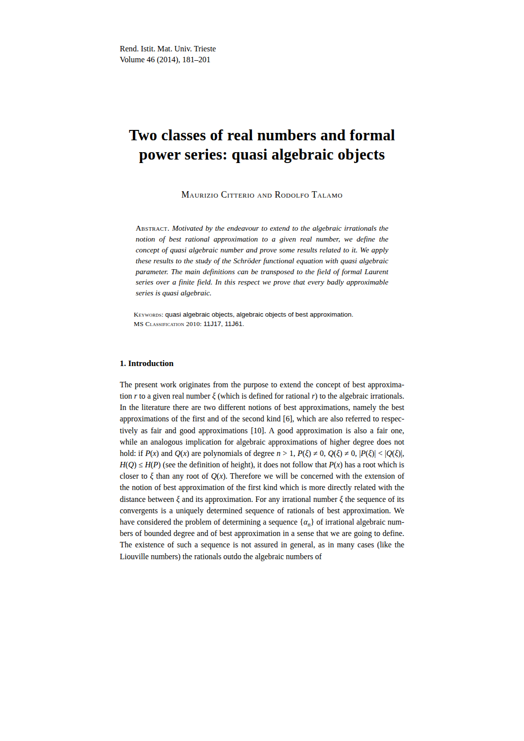Rend. Istit. Mat. Univ. Trieste
Volume 46 (2014), 181–201
Two classes of real numbers and formal
power series: quasi algebraic objects
Maurizio Citterio and Rodolfo Talamo
Abstract. Motivated by the endeavour to extend to the algebraic irrationals the notion of best rational approximation to a given real number, we define the concept of quasi algebraic number and prove some results related to it. We apply these results to the study of the Schröder functional equation with quasi algebraic parameter. The main definitions can be transposed to the field of formal Laurent series over a finite field. In this respect we prove that every badly approximable series is quasi algebraic.
Keywords: quasi algebraic objects, algebraic objects of best approximation.
MS Classification 2010: 11J17, 11J61.
1. Introduction
The present work originates from the purpose to extend the concept of best approximation r to a given real number ξ (which is defined for rational r) to the algebraic irrationals. In the literature there are two different notions of best approximations, namely the best approximations of the first and of the second kind [6], which are also referred to respectively as fair and good approximations [10]. A good approximation is also a fair one, while an analogous implication for algebraic approximations of higher degree does not hold: if P(x) and Q(x) are polynomials of degree n > 1, P(ξ) ≠ 0, Q(ξ) ≠ 0, |P(ξ)| < |Q(ξ)|, H(Q) ≤ H(P) (see the definition of height), it does not follow that P(x) has a root which is closer to ξ than any root of Q(x). Therefore we will be concerned with the extension of the notion of best approximation of the first kind which is more directly related with the distance between ξ and its approximation. For any irrational number ξ the sequence of its convergents is a uniquely determined sequence of rationals of best approximation. We have considered the problem of determining a sequence {αn} of irrational algebraic numbers of bounded degree and of best approximation in a sense that we are going to define. The existence of such a sequence is not assured in general, as in many cases (like the Liouville numbers) the rationals outdo the algebraic numbers of